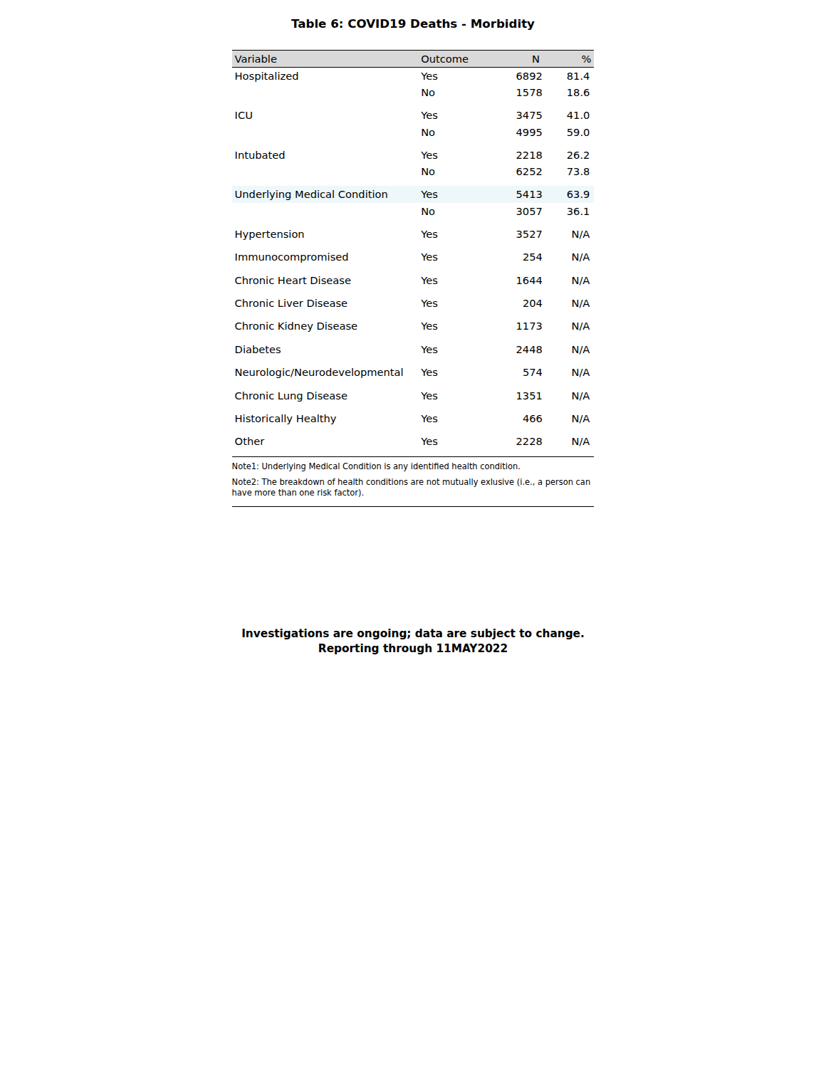Table 6: COVID19 Deaths - Morbidity
| Variable | Outcome | N | % |
| --- | --- | --- | --- |
| Hospitalized | Yes | 6892 | 81.4 |
| | No | 1578 | 18.6 |
| ICU | Yes | 3475 | 41.0 |
| | No | 4995 | 59.0 |
| Intubated | Yes | 2218 | 26.2 |
| | No | 6252 | 73.8 |
| Underlying Medical Condition | Yes | 5413 | 63.9 |
| | No | 3057 | 36.1 |
| Hypertension | Yes | 3527 | N/A |
| Immunocompromised | Yes | 254 | N/A |
| Chronic Heart Disease | Yes | 1644 | N/A |
| Chronic Liver Disease | Yes | 204 | N/A |
| Chronic Kidney Disease | Yes | 1173 | N/A |
| Diabetes | Yes | 2448 | N/A |
| Neurologic/Neurodevelopmental | Yes | 574 | N/A |
| Chronic Lung Disease | Yes | 1351 | N/A |
| Historically Healthy | Yes | 466 | N/A |
| Other | Yes | 2228 | N/A |
Note1: Underlying Medical Condition is any identified health condition.
Note2: The breakdown of health conditions are not mutually exlusive (i.e., a person can have more than one risk factor).
Investigations are ongoing; data are subject to change.
Reporting through 11MAY2022